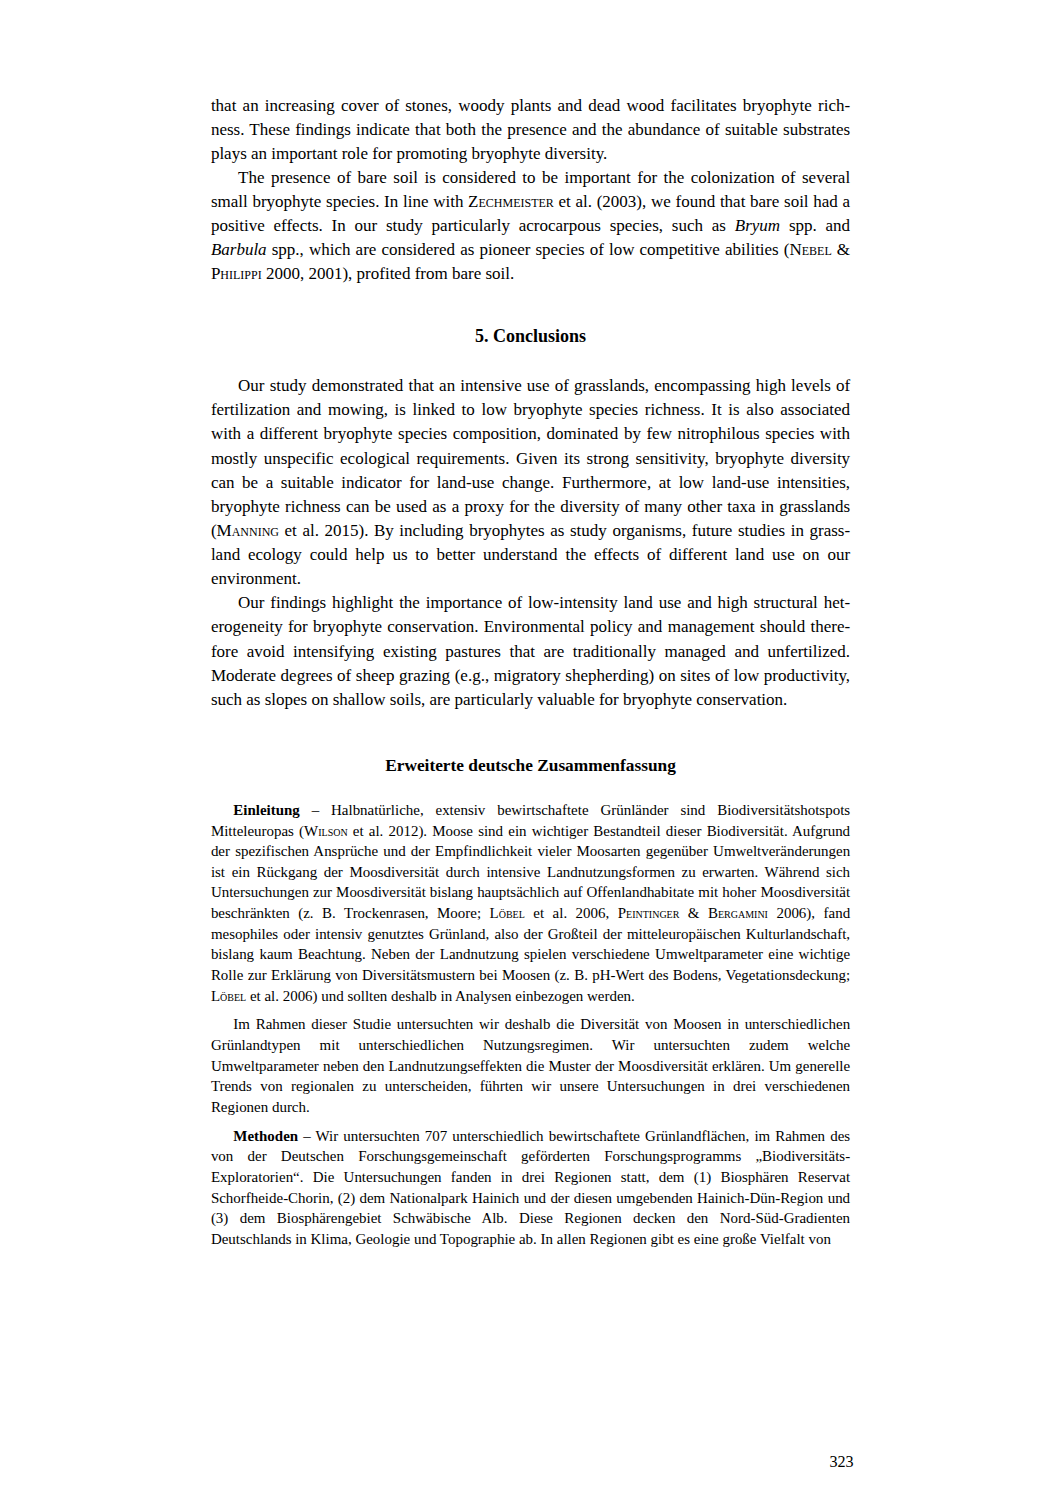that an increasing cover of stones, woody plants and dead wood facilitates bryophyte richness. These findings indicate that both the presence and the abundance of suitable substrates plays an important role for promoting bryophyte diversity.
The presence of bare soil is considered to be important for the colonization of several small bryophyte species. In line with Zechmeister et al. (2003), we found that bare soil had a positive effects. In our study particularly acrocarpous species, such as Bryum spp. and Barbula spp., which are considered as pioneer species of low competitive abilities (Nebel & Philippi 2000, 2001), profited from bare soil.
5. Conclusions
Our study demonstrated that an intensive use of grasslands, encompassing high levels of fertilization and mowing, is linked to low bryophyte species richness. It is also associated with a different bryophyte species composition, dominated by few nitrophilous species with mostly unspecific ecological requirements. Given its strong sensitivity, bryophyte diversity can be a suitable indicator for land-use change. Furthermore, at low land-use intensities, bryophyte richness can be used as a proxy for the diversity of many other taxa in grasslands (Manning et al. 2015). By including bryophytes as study organisms, future studies in grassland ecology could help us to better understand the effects of different land use on our environment.
Our findings highlight the importance of low-intensity land use and high structural heterogeneity for bryophyte conservation. Environmental policy and management should therefore avoid intensifying existing pastures that are traditionally managed and unfertilized. Moderate degrees of sheep grazing (e.g., migratory shepherding) on sites of low productivity, such as slopes on shallow soils, are particularly valuable for bryophyte conservation.
Erweiterte deutsche Zusammenfassung
Einleitung – Halbnatürliche, extensiv bewirtschaftete Grünländer sind Biodiversitätshotspots Mitteleuropas (Wilson et al. 2012). Moose sind ein wichtiger Bestandteil dieser Biodiversität. Aufgrund der spezifischen Ansprüche und der Empfindlichkeit vieler Moosarten gegenüber Umweltveränderungen ist ein Rückgang der Moosdiversität durch intensive Landnutzungsformen zu erwarten. Während sich Untersuchungen zur Moosdiversität bislang hauptsächlich auf Offenlandhabitate mit hoher Moosdiversität beschränkten (z. B. Trockenrasen, Moore; Löbel et al. 2006, Peintinger & Bergamini 2006), fand mesophiles oder intensiv genutztes Grünland, also der Großteil der mitteleuropäischen Kulturlandschaft, bislang kaum Beachtung. Neben der Landnutzung spielen verschiedene Umweltparameter eine wichtige Rolle zur Erklärung von Diversitätsmustern bei Moosen (z. B. pH-Wert des Bodens, Vegetationsdeckung; Löbel et al. 2006) und sollten deshalb in Analysen einbezogen werden.
Im Rahmen dieser Studie untersuchten wir deshalb die Diversität von Moosen in unterschiedlichen Grünlandtypen mit unterschiedlichen Nutzungsregimen. Wir untersuchten zudem welche Umweltparameter neben den Landnutzungseffekten die Muster der Moosdiversität erklären. Um generelle Trends von regionalen zu unterscheiden, führten wir unsere Untersuchungen in drei verschiedenen Regionen durch.
Methoden – Wir untersuchten 707 unterschiedlich bewirtschaftete Grünlandflächen, im Rahmen des von der Deutschen Forschungsgemeinschaft geförderten Forschungsprogramms „Biodiversitäts-Exploratorien“. Die Untersuchungen fanden in drei Regionen statt, dem (1) Biosphären Reservat Schorfheide-Chorin, (2) dem Nationalpark Hainich und der diesen umgebenden Hainich-Dün-Region und (3) dem Biosphärengebiet Schwäbische Alb. Diese Regionen decken den Nord-Süd-Gradienten Deutschlands in Klima, Geologie und Topographie ab. In allen Regionen gibt es eine große Vielfalt von
323